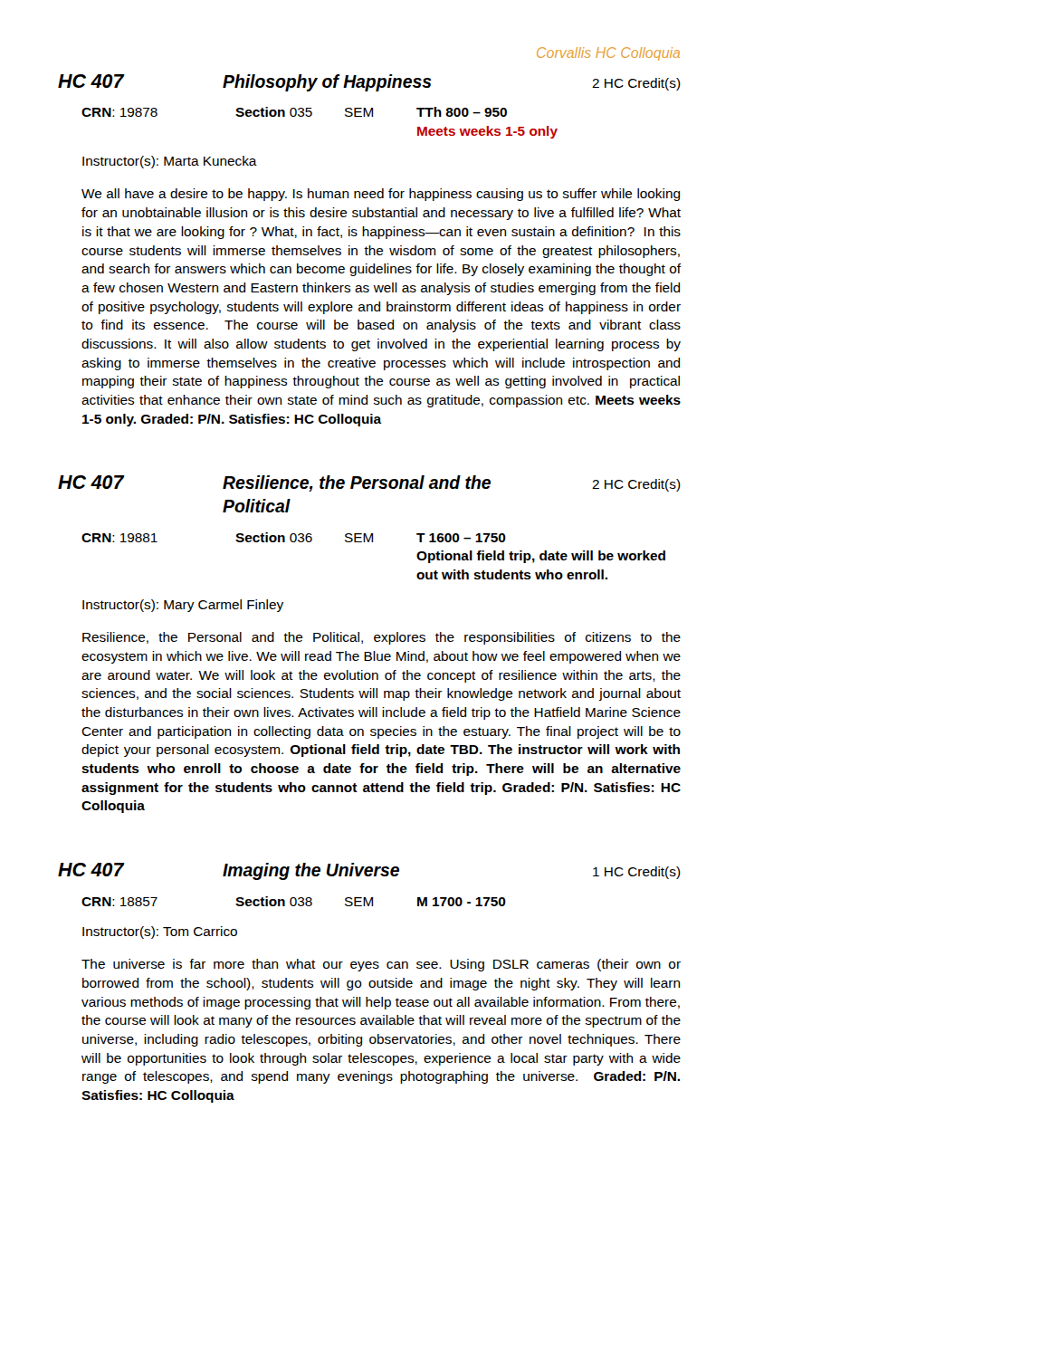Corvallis HC Colloquia
HC 407
Philosophy of Happiness
2 HC Credit(s)
CRN: 19878
Section 035
SEM
TTh 800 – 950
Meets weeks 1-5 only
Instructor(s): Marta Kunecka
We all have a desire to be happy. Is human need for happiness causing us to suffer while looking for an unobtainable illusion or is this desire substantial and necessary to live a fulfilled life? What is it that we are looking for ? What, in fact, is happiness—can it even sustain a definition? In this course students will immerse themselves in the wisdom of some of the greatest philosophers, and search for answers which can become guidelines for life. By closely examining the thought of a few chosen Western and Eastern thinkers as well as analysis of studies emerging from the field of positive psychology, students will explore and brainstorm different ideas of happiness in order to find its essence. The course will be based on analysis of the texts and vibrant class discussions. It will also allow students to get involved in the experiential learning process by asking to immerse themselves in the creative processes which will include introspection and mapping their state of happiness throughout the course as well as getting involved in practical activities that enhance their own state of mind such as gratitude, compassion etc. Meets weeks 1-5 only. Graded: P/N. Satisfies: HC Colloquia
HC 407
Resilience, the Personal and the Political
2 HC Credit(s)
CRN: 19881
Section 036
SEM
T 1600 – 1750
Optional field trip, date will be worked out with students who enroll.
Instructor(s): Mary Carmel Finley
Resilience, the Personal and the Political, explores the responsibilities of citizens to the ecosystem in which we live. We will read The Blue Mind, about how we feel empowered when we are around water. We will look at the evolution of the concept of resilience within the arts, the sciences, and the social sciences. Students will map their knowledge network and journal about the disturbances in their own lives. Activates will include a field trip to the Hatfield Marine Science Center and participation in collecting data on species in the estuary. The final project will be to depict your personal ecosystem. Optional field trip, date TBD. The instructor will work with students who enroll to choose a date for the field trip. There will be an alternative assignment for the students who cannot attend the field trip. Graded: P/N. Satisfies: HC Colloquia
HC 407
Imaging the Universe
1 HC Credit(s)
CRN: 18857
Section 038
SEM
M 1700 - 1750
Instructor(s): Tom Carrico
The universe is far more than what our eyes can see. Using DSLR cameras (their own or borrowed from the school), students will go outside and image the night sky. They will learn various methods of image processing that will help tease out all available information. From there, the course will look at many of the resources available that will reveal more of the spectrum of the universe, including radio telescopes, orbiting observatories, and other novel techniques. There will be opportunities to look through solar telescopes, experience a local star party with a wide range of telescopes, and spend many evenings photographing the universe. Graded: P/N. Satisfies: HC Colloquia